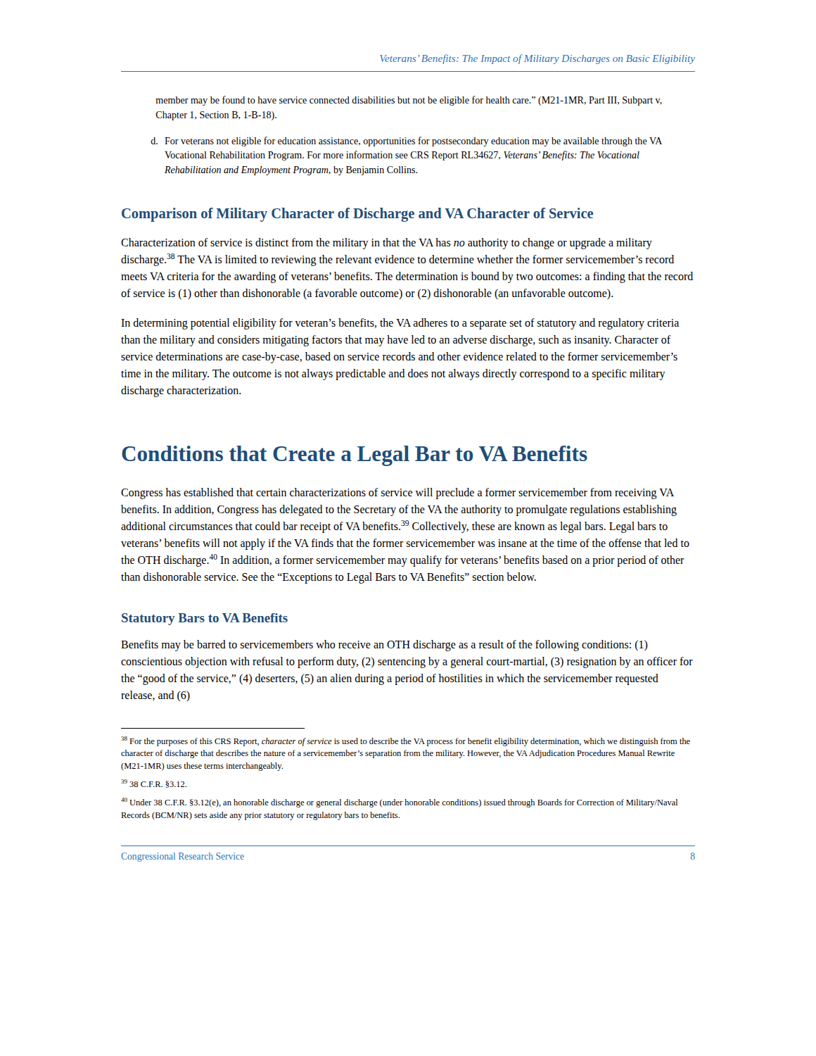Veterans’ Benefits: The Impact of Military Discharges on Basic Eligibility
member may be found to have service connected disabilities but not be eligible for health care.” (M21-1MR, Part III, Subpart v, Chapter 1, Section B, 1-B-18).
For veterans not eligible for education assistance, opportunities for postsecondary education may be available through the VA Vocational Rehabilitation Program. For more information see CRS Report RL34627, Veterans’ Benefits: The Vocational Rehabilitation and Employment Program, by Benjamin Collins.
Comparison of Military Character of Discharge and VA Character of Service
Characterization of service is distinct from the military in that the VA has no authority to change or upgrade a military discharge.38 The VA is limited to reviewing the relevant evidence to determine whether the former servicemember’s record meets VA criteria for the awarding of veterans’ benefits. The determination is bound by two outcomes: a finding that the record of service is (1) other than dishonorable (a favorable outcome) or (2) dishonorable (an unfavorable outcome).
In determining potential eligibility for veteran’s benefits, the VA adheres to a separate set of statutory and regulatory criteria than the military and considers mitigating factors that may have led to an adverse discharge, such as insanity. Character of service determinations are case-by-case, based on service records and other evidence related to the former servicemember’s time in the military. The outcome is not always predictable and does not always directly correspond to a specific military discharge characterization.
Conditions that Create a Legal Bar to VA Benefits
Congress has established that certain characterizations of service will preclude a former servicemember from receiving VA benefits. In addition, Congress has delegated to the Secretary of the VA the authority to promulgate regulations establishing additional circumstances that could bar receipt of VA benefits.39 Collectively, these are known as legal bars. Legal bars to veterans’ benefits will not apply if the VA finds that the former servicemember was insane at the time of the offense that led to the OTH discharge.40 In addition, a former servicemember may qualify for veterans’ benefits based on a prior period of other than dishonorable service. See the “Exceptions to Legal Bars to VA Benefits” section below.
Statutory Bars to VA Benefits
Benefits may be barred to servicemembers who receive an OTH discharge as a result of the following conditions: (1) conscientious objection with refusal to perform duty, (2) sentencing by a general court-martial, (3) resignation by an officer for the “good of the service,” (4) deserters, (5) an alien during a period of hostilities in which the servicemember requested release, and (6)
38 For the purposes of this CRS Report, character of service is used to describe the VA process for benefit eligibility determination, which we distinguish from the character of discharge that describes the nature of a servicemember’s separation from the military. However, the VA Adjudication Procedures Manual Rewrite (M21-1MR) uses these terms interchangeably.
39 38 C.F.R. §3.12.
40 Under 38 C.F.R. §3.12(e), an honorable discharge or general discharge (under honorable conditions) issued through Boards for Correction of Military/Naval Records (BCM/NR) sets aside any prior statutory or regulatory bars to benefits.
Congressional Research Service 8